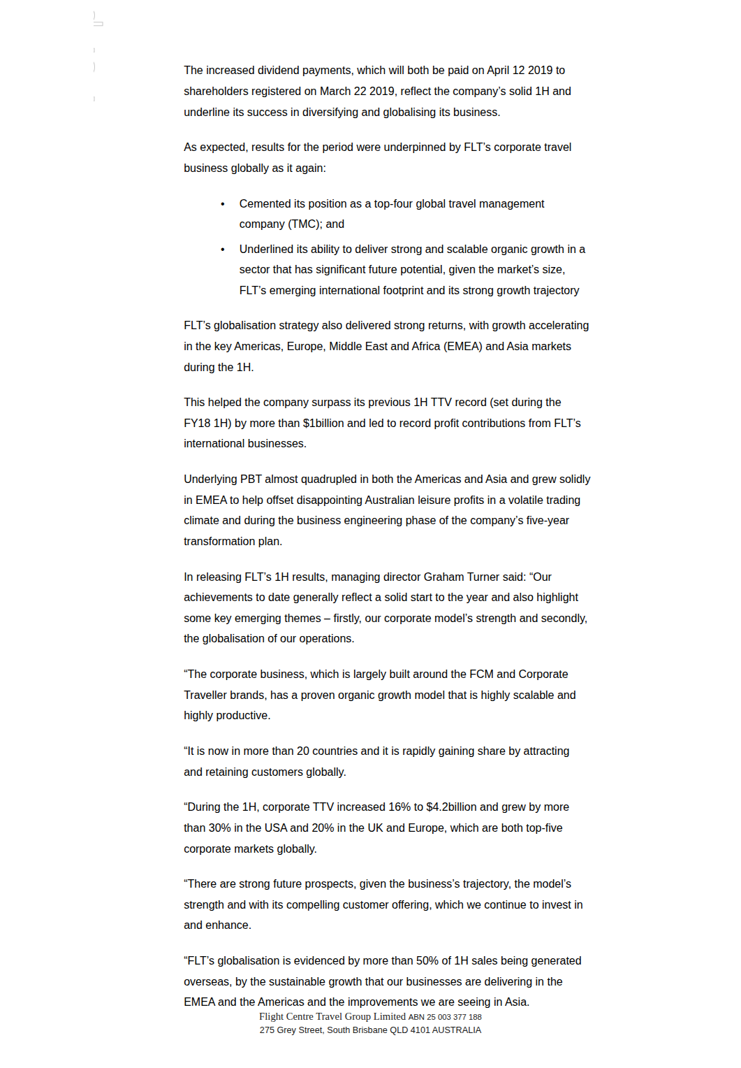For personal use only
The increased dividend payments, which will both be paid on April 12 2019 to shareholders registered on March 22 2019, reflect the company’s solid 1H and underline its success in diversifying and globalising its business.
As expected, results for the period were underpinned by FLT’s corporate travel business globally as it again:
Cemented its position as a top-four global travel management company (TMC); and
Underlined its ability to deliver strong and scalable organic growth in a sector that has significant future potential, given the market’s size, FLT’s emerging international footprint and its strong growth trajectory
FLT’s globalisation strategy also delivered strong returns, with growth accelerating in the key Americas, Europe, Middle East and Africa (EMEA) and Asia markets during the 1H.
This helped the company surpass its previous 1H TTV record (set during the FY18 1H) by more than $1billion and led to record profit contributions from FLT’s international businesses.
Underlying PBT almost quadrupled in both the Americas and Asia and grew solidly in EMEA to help offset disappointing Australian leisure profits in a volatile trading climate and during the business engineering phase of the company’s five-year transformation plan.
In releasing FLT’s 1H results, managing director Graham Turner said: “Our achievements to date generally reflect a solid start to the year and also highlight some key emerging themes – firstly, our corporate model’s strength and secondly, the globalisation of our operations.
“The corporate business, which is largely built around the FCM and Corporate Traveller brands, has a proven organic growth model that is highly scalable and highly productive.
“It is now in more than 20 countries and it is rapidly gaining share by attracting and retaining customers globally.
“During the 1H, corporate TTV increased 16% to $4.2billion and grew by more than 30% in the USA and 20% in the UK and Europe, which are both top-five corporate markets globally.
“There are strong future prospects, given the business’s trajectory, the model’s strength and with its compelling customer offering, which we continue to invest in and enhance.
“FLT’s globalisation is evidenced by more than 50% of 1H sales being generated overseas, by the sustainable growth that our businesses are delivering in the EMEA and the Americas and the improvements we are seeing in Asia.
Flight Centre Travel Group Limited ABN 25 003 377 188
275 Grey Street, South Brisbane QLD 4101 AUSTRALIA